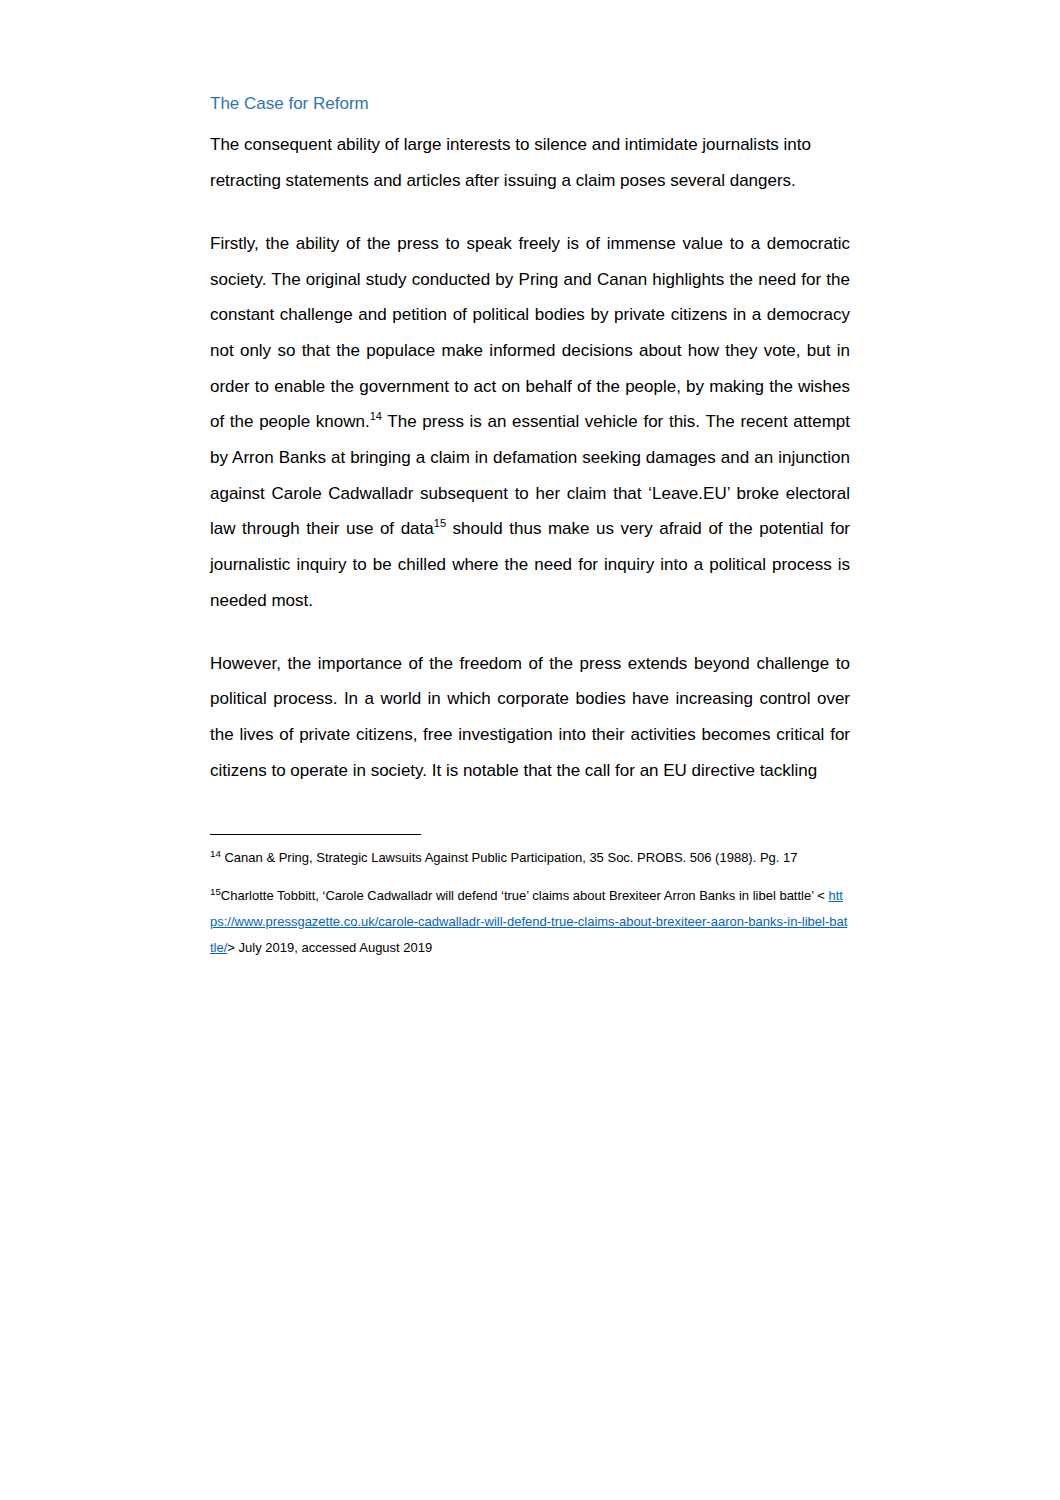The Case for Reform
The consequent ability of large interests to silence and intimidate journalists into retracting statements and articles after issuing a claim poses several dangers.
Firstly, the ability of the press to speak freely is of immense value to a democratic society. The original study conducted by Pring and Canan highlights the need for the constant challenge and petition of political bodies by private citizens in a democracy not only so that the populace make informed decisions about how they vote, but in order to enable the government to act on behalf of the people, by making the wishes of the people known.14 The press is an essential vehicle for this. The recent attempt by Arron Banks at bringing a claim in defamation seeking damages and an injunction against Carole Cadwalladr subsequent to her claim that ‘Leave.EU’ broke electoral law through their use of data15 should thus make us very afraid of the potential for journalistic inquiry to be chilled where the need for inquiry into a political process is needed most.
However, the importance of the freedom of the press extends beyond challenge to political process. In a world in which corporate bodies have increasing control over the lives of private citizens, free investigation into their activities becomes critical for citizens to operate in society. It is notable that the call for an EU directive tackling
14 Canan & Pring, Strategic Lawsuits Against Public Participation, 35 Soc. PROBS. 506 (1988). Pg. 17
15Charlotte Tobbitt, ‘Carole Cadwalladr will defend ‘true’ claims about Brexiteer Arron Banks in libel battle’ < https://www.pressgazette.co.uk/carole-cadwalladr-will-defend-true-claims-about-brexiteer-aaron-banks-in-libel-battle/> July 2019, accessed August 2019